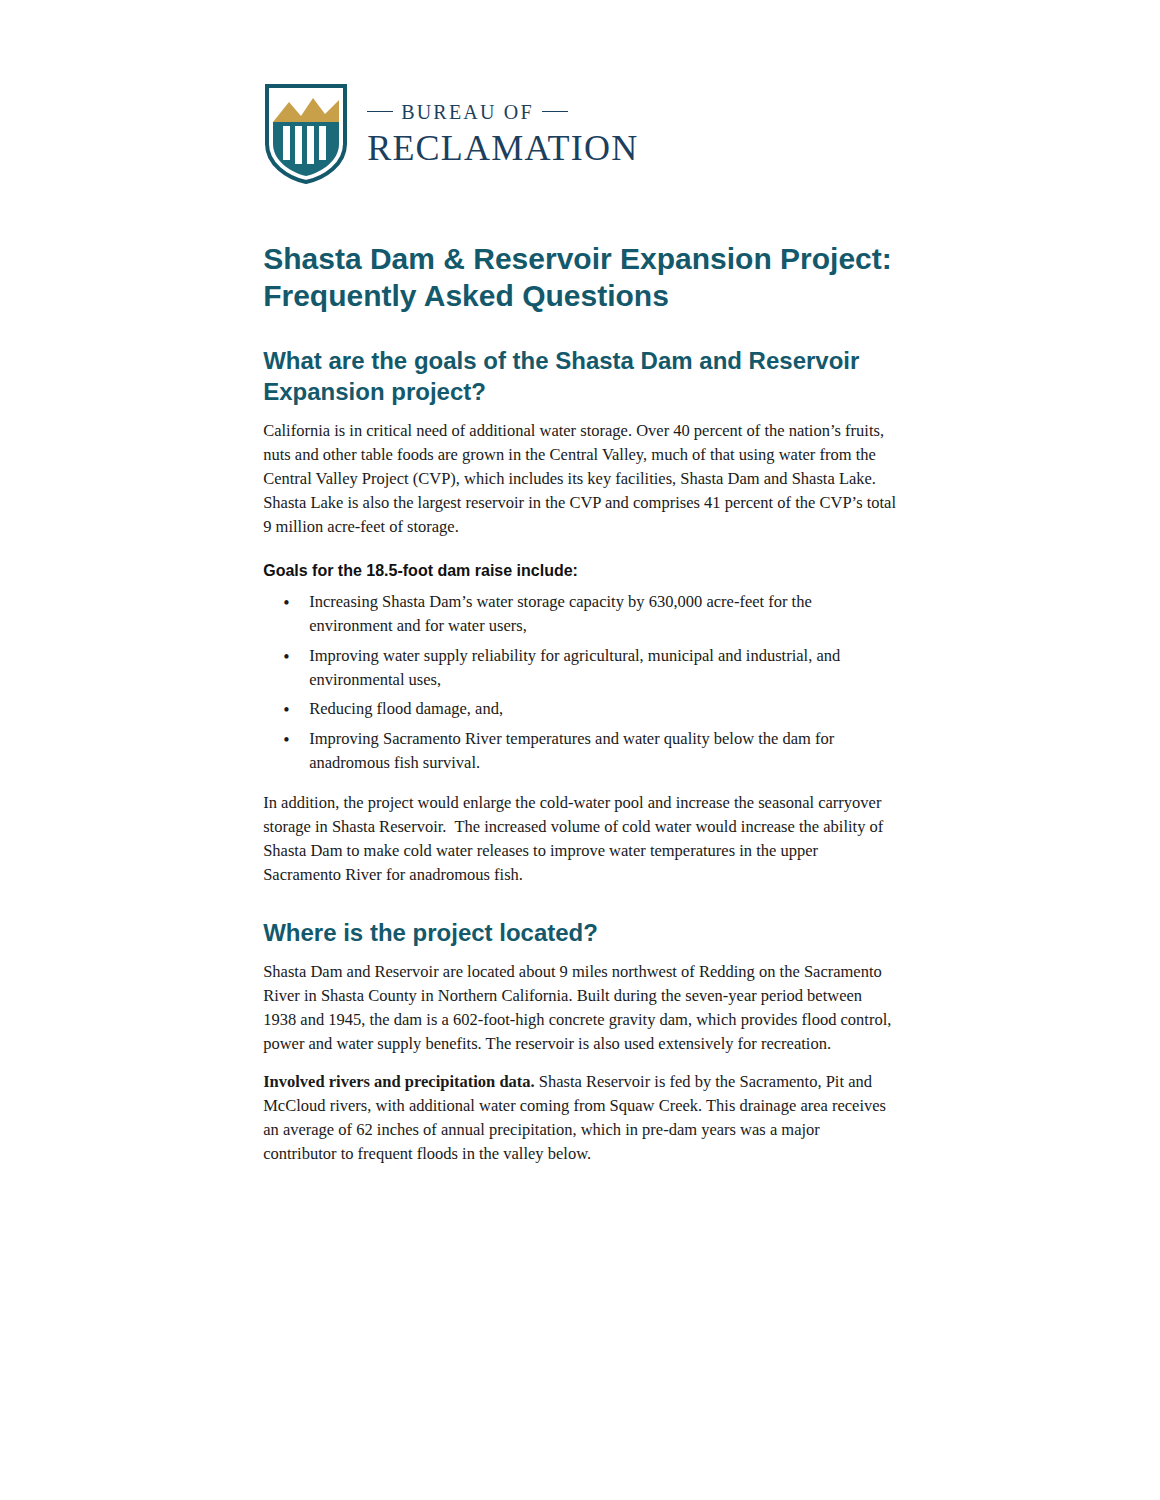BUREAU OF
RECLAMATION
Shasta Dam & Reservoir Expansion Project:
Frequently Asked Questions
What are the goals of the Shasta Dam and Reservoir Expansion project?
California is in critical need of additional water storage. Over 40 percent of the nation’s fruits, nuts and other table foods are grown in the Central Valley, much of that using water from the Central Valley Project (CVP), which includes its key facilities, Shasta Dam and Shasta Lake. Shasta Lake is also the largest reservoir in the CVP and comprises 41 percent of the CVP’s total 9 million acre-feet of storage.
Goals for the 18.5-foot dam raise include:
Increasing Shasta Dam’s water storage capacity by 630,000 acre-feet for the environment and for water users,
Improving water supply reliability for agricultural, municipal and industrial, and environmental uses,
Reducing flood damage, and,
Improving Sacramento River temperatures and water quality below the dam for anadromous fish survival.
In addition, the project would enlarge the cold-water pool and increase the seasonal carryover storage in Shasta Reservoir. The increased volume of cold water would increase the ability of Shasta Dam to make cold water releases to improve water temperatures in the upper Sacramento River for anadromous fish.
Where is the project located?
Shasta Dam and Reservoir are located about 9 miles northwest of Redding on the Sacramento River in Shasta County in Northern California. Built during the seven-year period between 1938 and 1945, the dam is a 602-foot-high concrete gravity dam, which provides flood control, power and water supply benefits. The reservoir is also used extensively for recreation.
Involved rivers and precipitation data. Shasta Reservoir is fed by the Sacramento, Pit and McCloud rivers, with additional water coming from Squaw Creek. This drainage area receives an average of 62 inches of annual precipitation, which in pre-dam years was a major contributor to frequent floods in the valley below.